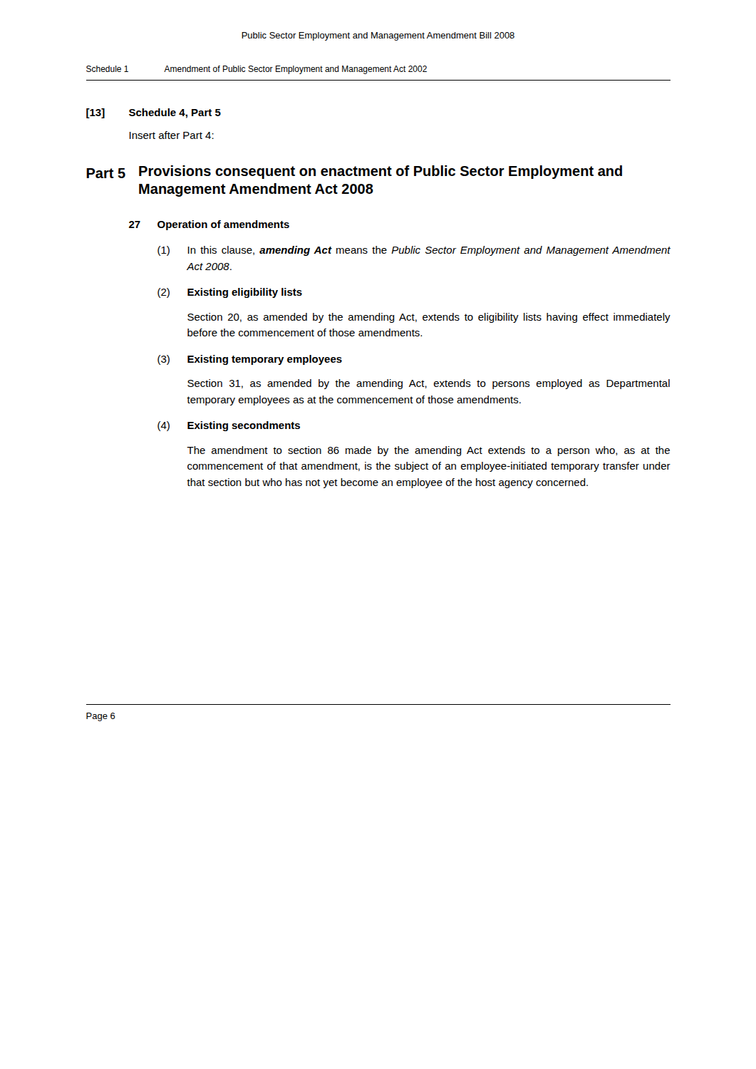Public Sector Employment and Management Amendment Bill 2008
Schedule 1 Amendment of Public Sector Employment and Management Act 2002
[13] Schedule 4, Part 5
Insert after Part 4:
Part 5
Provisions consequent on enactment of Public Sector Employment and Management Amendment Act 2008
27 Operation of amendments
(1)
In this clause, amending Act means the Public Sector Employment and Management Amendment Act 2008.
(2)
Existing eligibility lists Section 20, as amended by the amending Act, extends to eligibility lists having effect immediately before the commencement of those amendments.
(3)
Existing temporary employees Section 31, as amended by the amending Act, extends to persons employed as Departmental temporary employees as at the commencement of those amendments.
(4)
Existing secondments The amendment to section 86 made by the amending Act extends to a person who, as at the commencement of that amendment, is the subject of an employee-initiated temporary transfer under that section but who has not yet become an employee of the host agency concerned.
Page 6